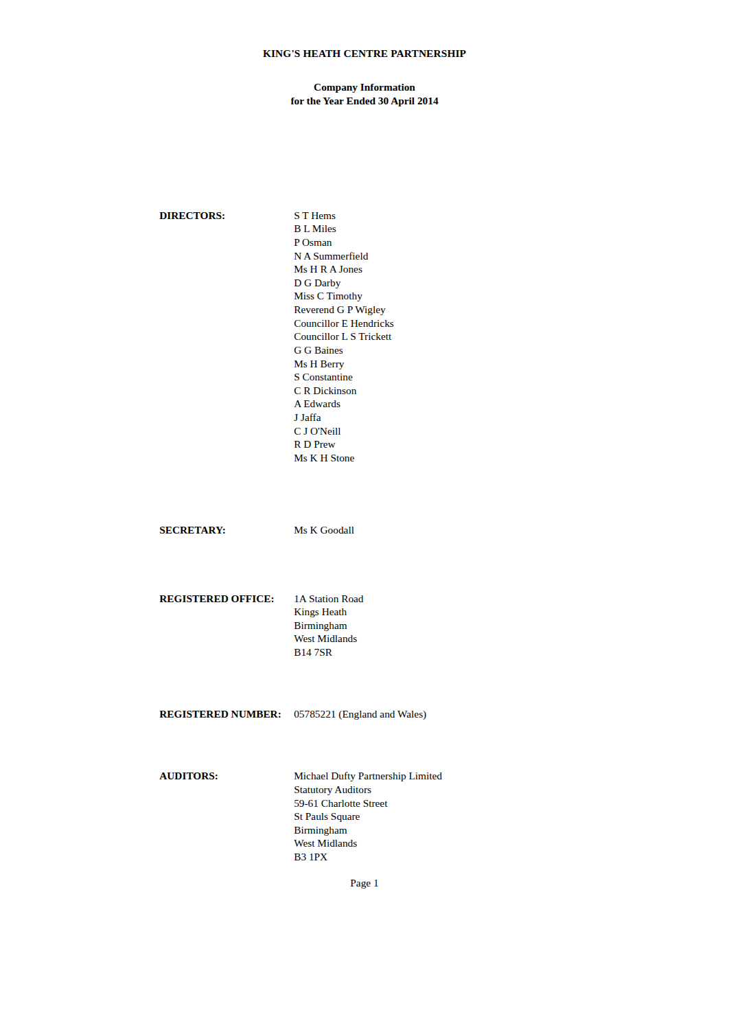KING'S HEATH CENTRE PARTNERSHIP
Company Information
for the Year Ended 30 April 2014
DIRECTORS:
S T Hems
B L Miles
P Osman
N A Summerfield
Ms H R A Jones
D G Darby
Miss C Timothy
Reverend G P Wigley
Councillor E Hendricks
Councillor L S Trickett
G G Baines
Ms H Berry
S Constantine
C R Dickinson
A Edwards
J Jaffa
C J O'Neill
R D Prew
Ms K H Stone
SECRETARY:
Ms K Goodall
REGISTERED OFFICE:
1A Station Road
Kings Heath
Birmingham
West Midlands
B14 7SR
REGISTERED NUMBER:
05785221 (England and Wales)
AUDITORS:
Michael Dufty Partnership Limited
Statutory Auditors
59-61 Charlotte Street
St Pauls Square
Birmingham
West Midlands
B3 1PX
Page 1